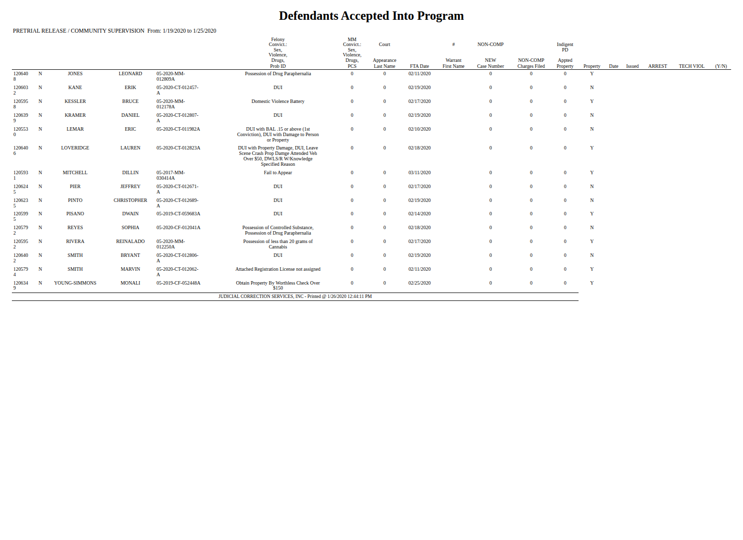Defendants Accepted Into Program
PRETRIAL RELEASE / COMMUNITY SUPERVISION From: 1/19/2020 to 1/25/2020
| | | | | | Felony Convict.: Sex, Violence, Drugs, | MM Convict.: Sex, Violence, Drugs, | Court Appearance | FTA Date | # Warrant | NON-COMP NEW | NON-COMP | Indigent PD Appted |
| --- | --- | --- | --- | --- | --- | --- | --- | --- | --- | --- | --- | --- |
| Prob ID | PCS | Last Name | First Name | Case Number | Charges Filed | Property | Property | Date | Issued | ARREST | TECH VIOL | (Y/N) |
| 120640 8 | N | JONES | LEONARD | 05-2020-MM- 012809A | Possession of Drug Paraphernalia | 0 | 0 | 02/11/2020 | | 0 | 0 | 0 | Y |
| 120603 2 | N | KANE | ERIK | 05-2020-CT-012457- A | DUI | 0 | 0 | 02/19/2020 | | 0 | 0 | 0 | N |
| 120595 8 | N | KESSLER | BRUCE | 05-2020-MM- 012178A | Domestic Violence Battery | 0 | 0 | 02/17/2020 | | 0 | 0 | 0 | Y |
| 120639 9 | N | KRAMER | DANIEL | 05-2020-CT-012807- A | DUI | 0 | 0 | 02/19/2020 | | 0 | 0 | 0 | N |
| 120553 0 | N | LEMAR | ERIC | 05-2020-CT-011982A | DUI with BAL .15 or above (1st Conviction), DUI with Damage to Person or Property | 0 | 0 | 02/10/2020 | | 0 | 0 | 0 | N |
| 120640 6 | N | LOVERIDGE | LAUREN | 05-2020-CT-012823A | DUI with Property Damage, DUI, Leave Scene Crash Prop Damge Attended Veh Over $50, DWLS/R W/Knowledge Specified Reason | 0 | 0 | 02/18/2020 | | 0 | 0 | 0 | Y |
| 120593 1 | N | MITCHELL | DILLIN | 05-2017-MM- 030414A | Fail to Appear | 0 | 0 | 03/11/2020 | | 0 | 0 | 0 | Y |
| 120624 5 | N | PIER | JEFFREY | 05-2020-CT-012671- A | DUI | 0 | 0 | 02/17/2020 | | 0 | 0 | 0 | N |
| 120623 5 | N | PINTO | CHRISTOPHER | 05-2020-CT-012689- A | DUI | 0 | 0 | 02/19/2020 | | 0 | 0 | 0 | N |
| 120599 5 | N | PISANO | DWAIN | 05-2019-CT-059683A | DUI | 0 | 0 | 02/14/2020 | | 0 | 0 | 0 | Y |
| 120579 2 | N | REYES | SOPHIA | 05-2020-CF-012041A | Possession of Controlled Substance, Possession of Drug Paraphernalia | 0 | 0 | 02/18/2020 | | 0 | 0 | 0 | N |
| 120595 2 | N | RIVERA | REINALADO | 05-2020-MM- 012250A | Possession of less than 20 grams of Cannabis | 0 | 0 | 02/17/2020 | | 0 | 0 | 0 | Y |
| 120640 2 | N | SMITH | BRYANT | 05-2020-CT-012806- A | DUI | 0 | 0 | 02/19/2020 | | 0 | 0 | 0 | N |
| 120579 4 | N | SMITH | MARVIN | 05-2020-CT-012062- A | Attached Registration License not assigned | 0 | 0 | 02/11/2020 | | 0 | 0 | 0 | Y |
| 120634 9 | N | YOUNG-SIMMONS | MONALI | 05-2019-CF-052448A | Obtain Property By Worthless Check Over $150 | 0 | 0 | 02/25/2020 | | 0 | 0 | 0 | Y |
| JUDICIAL CORRECTION SERVICES, INC - Printed @ 1/26/2020 12:44:11 PM |